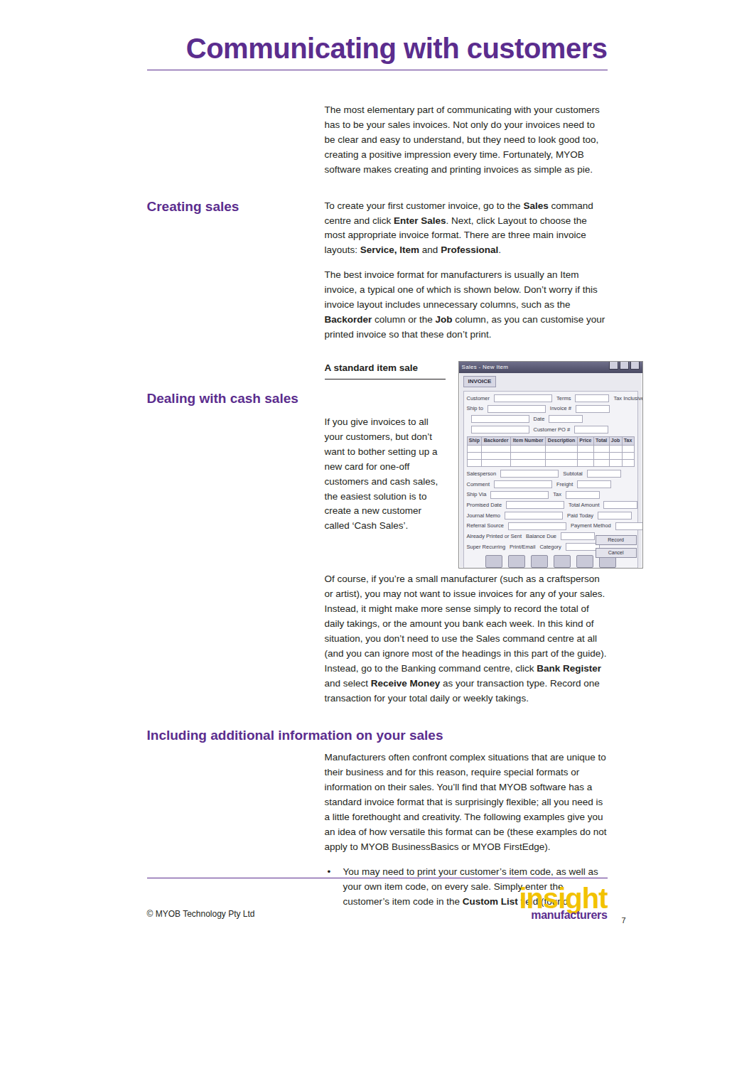Communicating with customers
The most elementary part of communicating with your customers has to be your sales invoices. Not only do your invoices need to be clear and easy to understand, but they need to look good too, creating a positive impression every time. Fortunately, MYOB software makes creating and printing invoices as simple as pie.
Creating sales
To create your first customer invoice, go to the Sales command centre and click Enter Sales. Next, click Layout to choose the most appropriate invoice format. There are three main invoice layouts: Service, Item and Professional.
The best invoice format for manufacturers is usually an Item invoice, a typical one of which is shown below. Don’t worry if this invoice layout includes unnecessary columns, such as the Backorder column or the Job column, as you can customise your printed invoice so that these don’t print.
A standard item sale
Sales - New Item
INVOICE
Customer Terms Tax Inclusive
Ship to Invoice #
Date
Customer PO #
| Ship | Backorder | Item Number | Description | Price | Total | Job | Tax |
| --- | --- | --- | --- | --- | --- | --- | --- |
Salesperson Subtotal
Comment Freight
Ship Via Tax
Promised Date Total Amount
Journal Memo Paid Today
Referral Source Payment Method
Already Printed or Sent Balance Due
Super Recurring Print/Email Category
Record Cancel
Dealing with cash sales
If you give invoices to all your customers, but don’t want to bother setting up a new card for one-off customers and cash sales, the easiest solution is to create a new customer called ‘Cash Sales’.
Of course, if you’re a small manufacturer (such as a craftsperson or artist), you may not want to issue invoices for any of your sales. Instead, it might make more sense simply to record the total of daily takings, or the amount you bank each week. In this kind of situation, you don’t need to use the Sales command centre at all (and you can ignore most of the headings in this part of the guide). Instead, go to the Banking command centre, click Bank Register and select Receive Money as your transaction type. Record one transaction for your total daily or weekly takings.
Including additional information on your sales
Manufacturers often confront complex situations that are unique to their business and for this reason, require special formats or information on their sales. You’ll find that MYOB software has a standard invoice format that is surprisingly flexible; all you need is a little forethought and creativity. The following examples give you an idea of how versatile this format can be (these examples do not apply to MYOB BusinessBasics or MYOB FirstEdge).
You may need to print your customer’s item code, as well as your own item code, on every sale. Simply enter the customer’s item code in the Custom List field (found
© MYOB Technology Pty Ltd
insight manufacturers
7